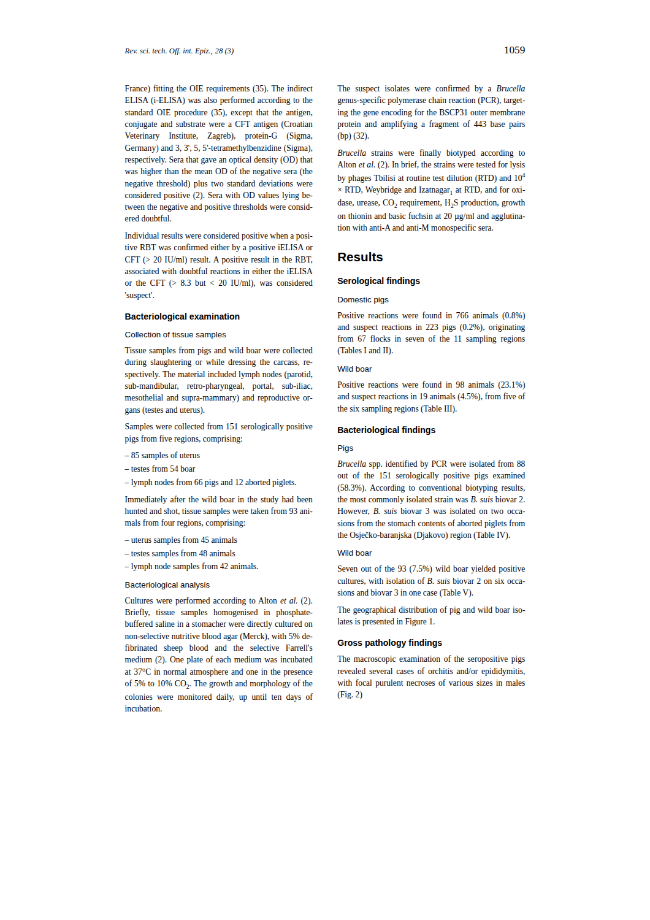Rev. sci. tech. Off. int. Epiz., 28 (3) 1059
France) fitting the OIE requirements (35). The indirect ELISA (i-ELISA) was also performed according to the standard OIE procedure (35), except that the antigen, conjugate and substrate were a CFT antigen (Croatian Veterinary Institute, Zagreb), protein-G (Sigma, Germany) and 3, 3', 5, 5'-tetramethylbenzidine (Sigma), respectively. Sera that gave an optical density (OD) that was higher than the mean OD of the negative sera (the negative threshold) plus two standard deviations were considered positive (2). Sera with OD values lying between the negative and positive thresholds were considered doubtful.
Individual results were considered positive when a positive RBT was confirmed either by a positive iELISA or CFT (> 20 IU/ml) result. A positive result in the RBT, associated with doubtful reactions in either the iELISA or the CFT (> 8.3 but < 20 IU/ml), was considered 'suspect'.
Bacteriological examination
Collection of tissue samples
Tissue samples from pigs and wild boar were collected during slaughtering or while dressing the carcass, respectively. The material included lymph nodes (parotid, sub-mandibular, retro-pharyngeal, portal, sub-iliac, mesothelial and supra-mammary) and reproductive organs (testes and uterus).
Samples were collected from 151 serologically positive pigs from five regions, comprising:
– 85 samples of uterus
– testes from 54 boar
– lymph nodes from 66 pigs and 12 aborted piglets.
Immediately after the wild boar in the study had been hunted and shot, tissue samples were taken from 93 animals from four regions, comprising:
– uterus samples from 45 animals
– testes samples from 48 animals
– lymph node samples from 42 animals.
Bacteriological analysis
Cultures were performed according to Alton et al. (2). Briefly, tissue samples homogenised in phosphate-buffered saline in a stomacher were directly cultured on non-selective nutritive blood agar (Merck), with 5% defibrinated sheep blood and the selective Farrell's medium (2). One plate of each medium was incubated at 37°C in normal atmosphere and one in the presence of 5% to 10% CO2. The growth and morphology of the colonies were monitored daily, up until ten days of incubation.
The suspect isolates were confirmed by a Brucella genus-specific polymerase chain reaction (PCR), targeting the gene encoding for the BSCP31 outer membrane protein and amplifying a fragment of 443 base pairs (bp) (32).
Brucella strains were finally biotyped according to Alton et al. (2). In brief, the strains were tested for lysis by phages Tbilisi at routine test dilution (RTD) and 104 × RTD, Weybridge and Izatnagar1 at RTD, and for oxidase, urease, CO2 requirement, H2S production, growth on thionin and basic fuchsin at 20 µg/ml and agglutination with anti-A and anti-M monospecific sera.
Results
Serological findings
Domestic pigs
Positive reactions were found in 766 animals (0.8%) and suspect reactions in 223 pigs (0.2%), originating from 67 flocks in seven of the 11 sampling regions (Tables I and II).
Wild boar
Positive reactions were found in 98 animals (23.1%) and suspect reactions in 19 animals (4.5%), from five of the six sampling regions (Table III).
Bacteriological findings
Pigs
Brucella spp. identified by PCR were isolated from 88 out of the 151 serologically positive pigs examined (58.3%). According to conventional biotyping results, the most commonly isolated strain was B. suis biovar 2. However, B. suis biovar 3 was isolated on two occasions from the stomach contents of aborted piglets from the Osječko-baranjska (Djakovo) region (Table IV).
Wild boar
Seven out of the 93 (7.5%) wild boar yielded positive cultures, with isolation of B. suis biovar 2 on six occasions and biovar 3 in one case (Table V).
The geographical distribution of pig and wild boar isolates is presented in Figure 1.
Gross pathology findings
The macroscopic examination of the seropositive pigs revealed several cases of orchitis and/or epididymitis, with focal purulent necroses of various sizes in males (Fig. 2)